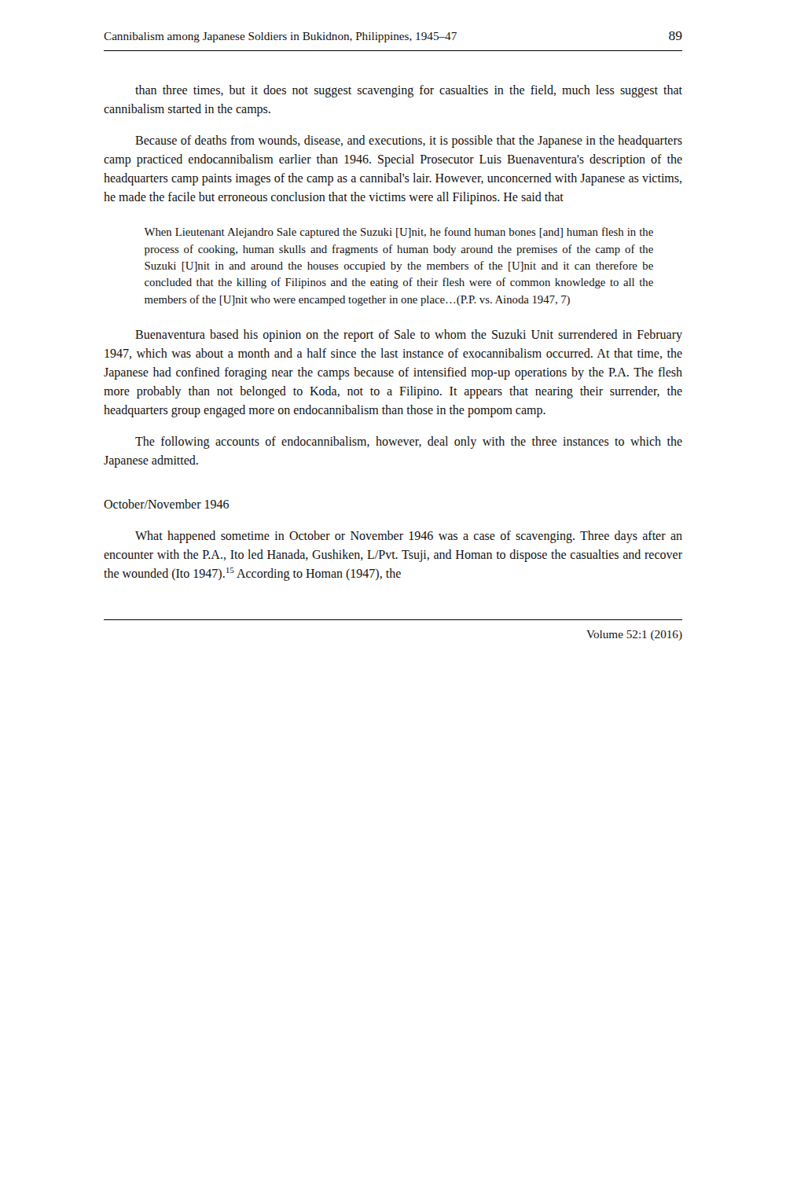Cannibalism among Japanese Soldiers in Bukidnon, Philippines, 1945–47 89
than three times, but it does not suggest scavenging for casualties in the field, much less suggest that cannibalism started in the camps.
Because of deaths from wounds, disease, and executions, it is possible that the Japanese in the headquarters camp practiced endocannibalism earlier than 1946. Special Prosecutor Luis Buenaventura's description of the headquarters camp paints images of the camp as a cannibal's lair. However, unconcerned with Japanese as victims, he made the facile but erroneous conclusion that the victims were all Filipinos. He said that
When Lieutenant Alejandro Sale captured the Suzuki [U]nit, he found human bones [and] human flesh in the process of cooking, human skulls and fragments of human body around the premises of the camp of the Suzuki [U]nit in and around the houses occupied by the members of the [U]nit and it can therefore be concluded that the killing of Filipinos and the eating of their flesh were of common knowledge to all the members of the [U]nit who were encamped together in one place…(P.P. vs. Ainoda 1947, 7)
Buenaventura based his opinion on the report of Sale to whom the Suzuki Unit surrendered in February 1947, which was about a month and a half since the last instance of exocannibalism occurred. At that time, the Japanese had confined foraging near the camps because of intensified mop-up operations by the P.A. The flesh more probably than not belonged to Koda, not to a Filipino. It appears that nearing their surrender, the headquarters group engaged more on endocannibalism than those in the pompom camp.
The following accounts of endocannibalism, however, deal only with the three instances to which the Japanese admitted.
October/November 1946
What happened sometime in October or November 1946 was a case of scavenging. Three days after an encounter with the P.A., Ito led Hanada, Gushiken, L/Pvt. Tsuji, and Homan to dispose the casualties and recover the wounded (Ito 1947).15 According to Homan (1947), the
Volume 52:1 (2016)